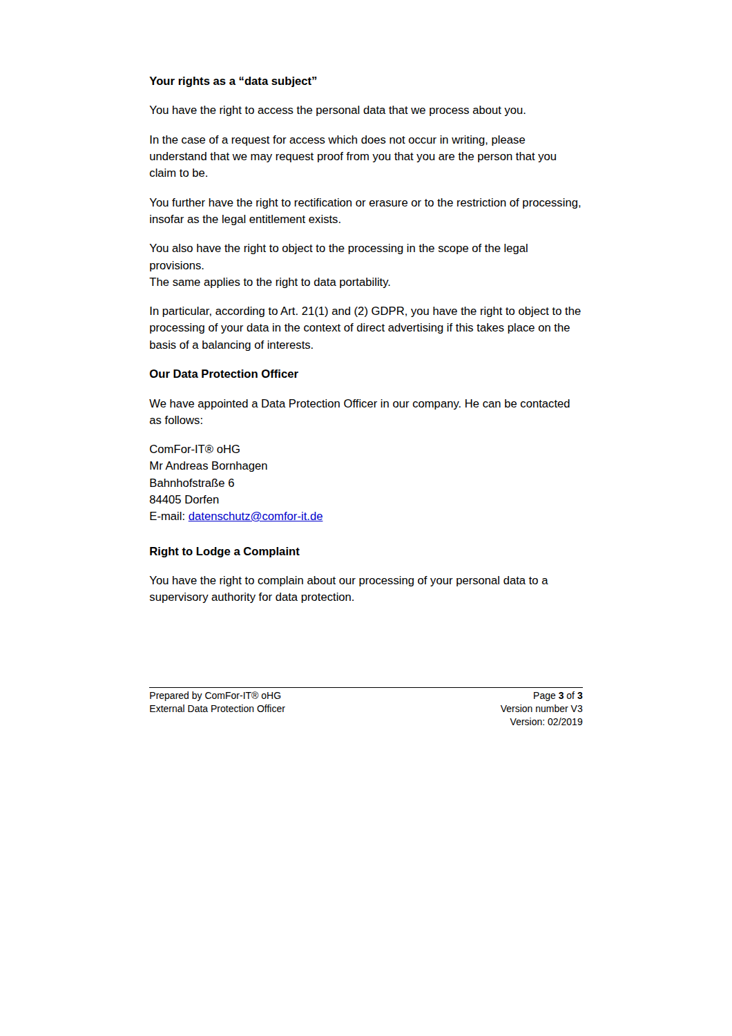Your rights as a “data subject”
You have the right to access the personal data that we process about you.
In the case of a request for access which does not occur in writing, please understand that we may request proof from you that you are the person that you claim to be.
You further have the right to rectification or erasure or to the restriction of processing, insofar as the legal entitlement exists.
You also have the right to object to the processing in the scope of the legal provisions.
The same applies to the right to data portability.
In particular, according to Art. 21(1) and (2) GDPR, you have the right to object to the processing of your data in the context of direct advertising if this takes place on the basis of a balancing of interests.
Our Data Protection Officer
We have appointed a Data Protection Officer in our company. He can be contacted as follows:
ComFor-IT® oHG
Mr Andreas Bornhagen
Bahnhofstraße 6
84405 Dorfen
E-mail: datenschutz@comfor-it.de
Right to Lodge a Complaint
You have the right to complain about our processing of your personal data to a supervisory authority for data protection.
Prepared by ComFor-IT® oHG
External Data Protection Officer
Page 3 of 3
Version number V3
Version: 02/2019